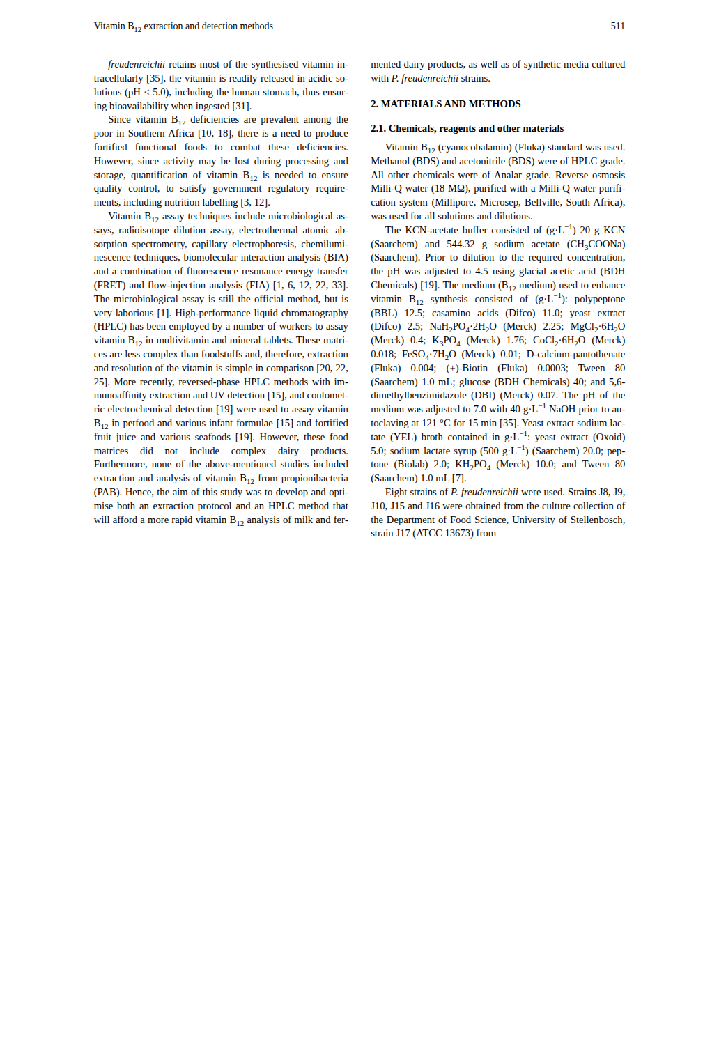Vitamin B12 extraction and detection methods 511
freudenreichii retains most of the synthesised vitamin intracellularly [35], the vitamin is readily released in acidic solutions (pH < 5.0), including the human stomach, thus ensuring bioavailability when ingested [31].
Since vitamin B12 deficiencies are prevalent among the poor in Southern Africa [10, 18], there is a need to produce fortified functional foods to combat these deficiencies. However, since activity may be lost during processing and storage, quantification of vitamin B12 is needed to ensure quality control, to satisfy government regulatory requirements, including nutrition labelling [3, 12].
Vitamin B12 assay techniques include microbiological assays, radioisotope dilution assay, electrothermal atomic absorption spectrometry, capillary electrophoresis, chemiluminescence techniques, biomolecular interaction analysis (BIA) and a combination of fluorescence resonance energy transfer (FRET) and flow-injection analysis (FIA) [1, 6, 12, 22, 33]. The microbiological assay is still the official method, but is very laborious [1]. High-performance liquid chromatography (HPLC) has been employed by a number of workers to assay vitamin B12 in multivitamin and mineral tablets. These matrices are less complex than foodstuffs and, therefore, extraction and resolution of the vitamin is simple in comparison [20, 22, 25]. More recently, reversed-phase HPLC methods with immunoaffinity extraction and UV detection [15], and coulometric electrochemical detection [19] were used to assay vitamin B12 in petfood and various infant formulae [15] and fortified fruit juice and various seafoods [19]. However, these food matrices did not include complex dairy products. Furthermore, none of the above-mentioned studies included extraction and analysis of vitamin B12 from propionibacteria (PAB). Hence, the aim of this study was to develop and optimise both an extraction protocol and an HPLC method that will afford a more rapid vitamin B12 analysis of milk and fermented dairy products, as well as of synthetic media cultured with P. freudenreichii strains.
2. Materials and methods
2.1. Chemicals, reagents and other materials
Vitamin B12 (cyanocobalamin) (Fluka) standard was used. Methanol (BDS) and acetonitrile (BDS) were of HPLC grade. All other chemicals were of Analar grade. Reverse osmosis Milli-Q water (18 MΩ), purified with a Milli-Q water purification system (Millipore, Microsep, Bellville, South Africa), was used for all solutions and dilutions.
The KCN-acetate buffer consisted of (g·L−1) 20 g KCN (Saarchem) and 544.32 g sodium acetate (CH3COONa) (Saarchem). Prior to dilution to the required concentration, the pH was adjusted to 4.5 using glacial acetic acid (BDH Chemicals) [19]. The medium (B12 medium) used to enhance vitamin B12 synthesis consisted of (g·L−1): polypeptone (BBL) 12.5; casamino acids (Difco) 11.0; yeast extract (Difco) 2.5; NaH2PO4·2H2O (Merck) 2.25; MgCl2·6H2O (Merck) 0.4; K3PO4 (Merck) 1.76; CoCl2·6H2O (Merck) 0.018; FeSO4·7H2O (Merck) 0.01; D-calcium-pantothenate (Fluka) 0.004; (+)-Biotin (Fluka) 0.0003; Tween 80 (Saarchem) 1.0 mL; glucose (BDH Chemicals) 40; and 5,6-dimethylbenzimidazole (DBI) (Merck) 0.07. The pH of the medium was adjusted to 7.0 with 40 g·L−1 NaOH prior to autoclaving at 121 °C for 15 min [35]. Yeast extract sodium lactate (YEL) broth contained in g·L−1: yeast extract (Oxoid) 5.0; sodium lactate syrup (500 g·L−1) (Saarchem) 20.0; peptone (Biolab) 2.0; KH2PO4 (Merck) 10.0; and Tween 80 (Saarchem) 1.0 mL [7].
Eight strains of P. freudenreichii were used. Strains J8, J9, J10, J15 and J16 were obtained from the culture collection of the Department of Food Science, University of Stellenbosch, strain J17 (ATCC 13673) from